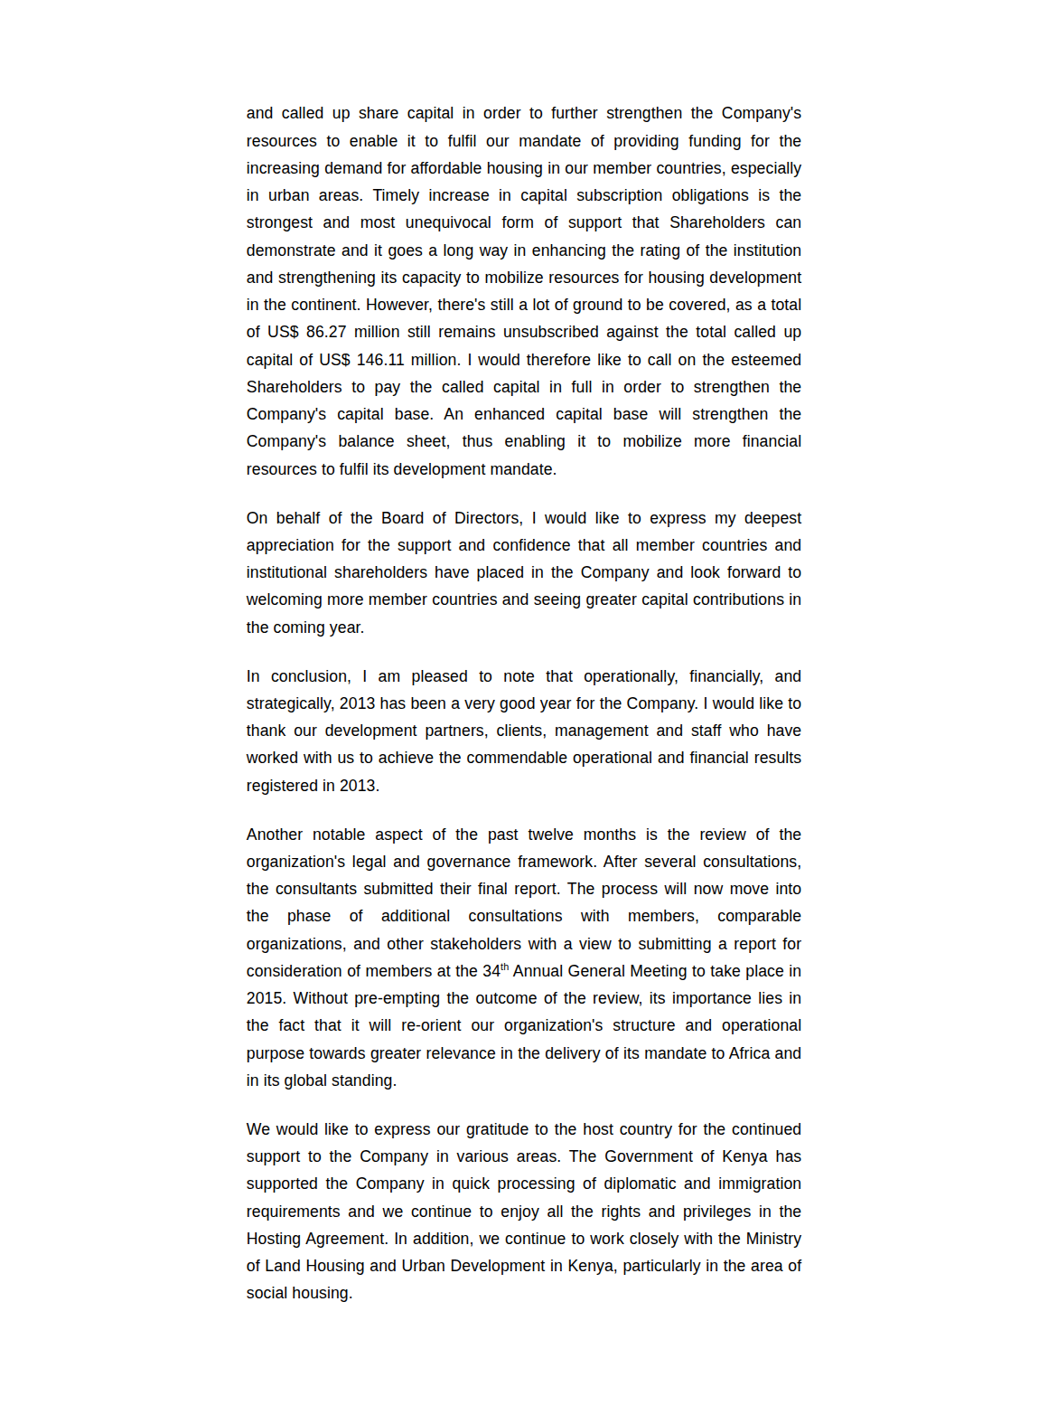and called up share capital in order to further strengthen the Company's resources to enable it to fulfil our mandate of providing funding for the increasing demand for affordable housing in our member countries, especially in urban areas. Timely increase in capital subscription obligations is the strongest and most unequivocal form of support that Shareholders can demonstrate and it goes a long way in enhancing the rating of the institution and strengthening its capacity to mobilize resources for housing development in the continent. However, there's still a lot of ground to be covered, as a total of US$ 86.27 million still remains unsubscribed against the total called up capital of US$ 146.11 million. I would therefore like to call on the esteemed Shareholders to pay the called capital in full in order to strengthen the Company's capital base. An enhanced capital base will strengthen the Company's balance sheet, thus enabling it to mobilize more financial resources to fulfil its development mandate.
On behalf of the Board of Directors, I would like to express my deepest appreciation for the support and confidence that all member countries and institutional shareholders have placed in the Company and look forward to welcoming more member countries and seeing greater capital contributions in the coming year.
In conclusion, I am pleased to note that operationally, financially, and strategically, 2013 has been a very good year for the Company. I would like to thank our development partners, clients, management and staff who have worked with us to achieve the commendable operational and financial results registered in 2013.
Another notable aspect of the past twelve months is the review of the organization's legal and governance framework. After several consultations, the consultants submitted their final report. The process will now move into the phase of additional consultations with members, comparable organizations, and other stakeholders with a view to submitting a report for consideration of members at the 34th Annual General Meeting to take place in 2015. Without pre-empting the outcome of the review, its importance lies in the fact that it will re-orient our organization's structure and operational purpose towards greater relevance in the delivery of its mandate to Africa and in its global standing.
We would like to express our gratitude to the host country for the continued support to the Company in various areas. The Government of Kenya has supported the Company in quick processing of diplomatic and immigration requirements and we continue to enjoy all the rights and privileges in the Hosting Agreement. In addition, we continue to work closely with the Ministry of Land Housing and Urban Development in Kenya, particularly in the area of social housing.